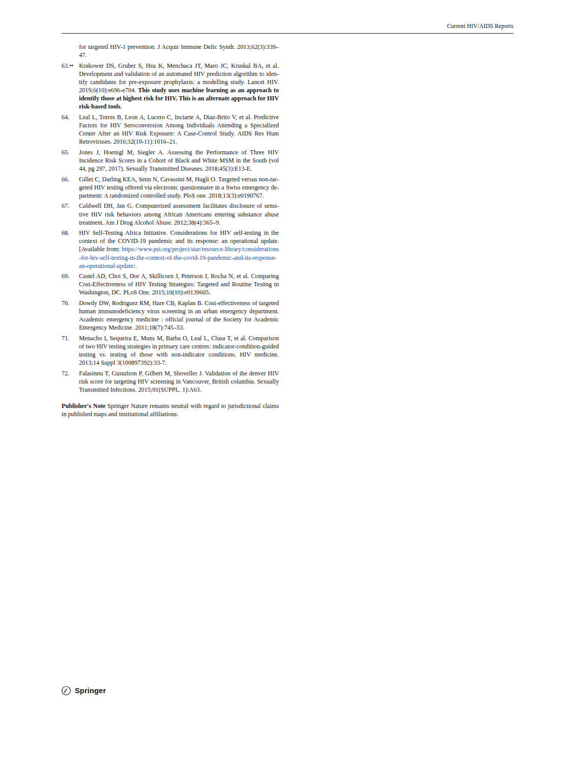Current HIV/AIDS Reports
for targeted HIV-1 prevention. J Acquir Immune Defic Syndr. 2013;62(3):339–47.
63.•• Krakower DS, Gruber S, Hsu K, Menchaca JT, Maro JC, Kruskal BA, et al. Development and validation of an automated HIV prediction algorithm to identify candidates for pre-exposure prophylaxis: a modelling study. Lancet HIV. 2019;6(10):e696-e704. This study uses machine learning as an approach to identify those at highest risk for HIV. This is an alternate approach for HIV risk-based tools.
64. Leal L, Torres B, Leon A, Lucero C, Inciarte A, Diaz-Brito V, et al. Predictive Factors for HIV Seroconversion Among Individuals Attending a Specialized Center After an HIV Risk Exposure: A Case-Control Study. AIDS Res Hum Retroviruses. 2016;32(10-11):1016–21.
65. Jones J, Hoenigl M, Siegler A. Assessing the Performance of Three HIV Incidence Risk Scores in a Cohort of Black and White MSM in the South (vol 44, pg 297, 2017). Sexually Transmitted Diseases. 2018;45(3):E13-E.
66. Gillet C, Darling KEA, Senn N, Cavassini M, Hugli O. Targeted versus non-targeted HIV testing offered via electronic questionnaire in a Swiss emergency department: A randomized controlled study. PloS one. 2018;13(3):e0190767.
67. Caldwell DH, Jan G. Computerized assessment facilitates disclosure of sensitive HIV risk behaviors among African Americans entering substance abuse treatment. Am J Drug Alcohol Abuse. 2012;38(4):365–9.
68. HIV Self-Testing Africa Initiative. Considerations for HIV self-testing in the context of the COVID-19 pandemic and its response: an operational update. [Available from: https://www.psi.org/project/star/resource-library/considerations-for-hiv-self-testing-in-the-context-of-the-covid-19-pandemic-and-its-response-an-operational-update/.
69. Castel AD, Choi S, Dor A, Skillicorn J, Peterson J, Rocha N, et al. Comparing Cost-Effectiveness of HIV Testing Strategies: Targeted and Routine Testing in Washington, DC. PLoS One. 2015;10(10):e0139605.
70. Dowdy DW, Rodriguez RM, Hare CB, Kaplan B. Cost-effectiveness of targeted human immunodeficiency virus screening in an urban emergency department. Academic emergency medicine : official journal of the Society for Academic Emergency Medicine. 2011;18(7):745–53.
71. Menacho I, Sequeira E, Muns M, Barba O, Leal L, Clusa T, et al. Comparison of two HIV testing strategies in primary care centres: indicator-condition-guided testing vs. testing of those with non-indicator conditions. HIV medicine. 2013;14 Suppl 3(100897392):33-7.
72. Falasinnu T, Gustafson P, Gilbert M, Shoveller J. Validation of the denver HIV risk score for targeting HIV screening in Vancouver, British columbia. Sexually Transmitted Infections. 2015;91(SUPPL. 1):A63.
Publisher's Note Springer Nature remains neutral with regard to jurisdictional claims in published maps and institutional affiliations.
Springer